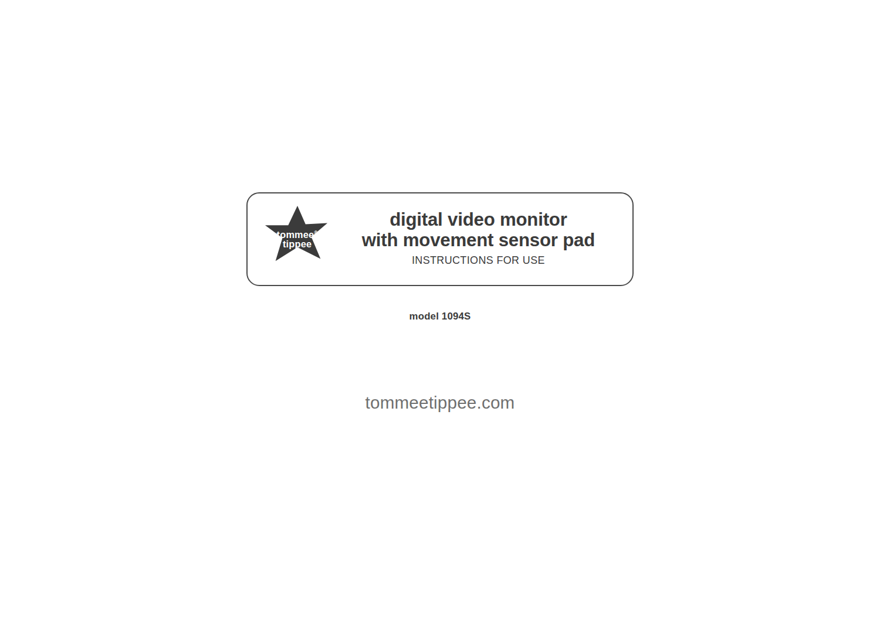tommee® tippee
digital video monitor
with movement sensor pad
INSTRUCTIONS FOR USE
model 1094S
tommeetippee.com